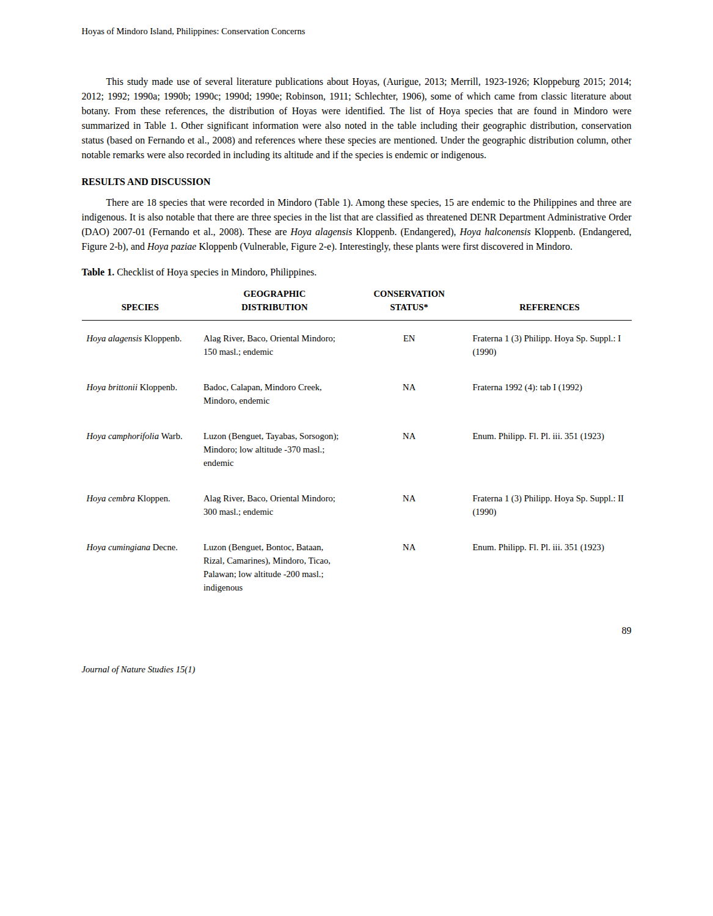Hoyas of Mindoro Island, Philippines: Conservation Concerns
This study made use of several literature publications about Hoyas, (Aurigue, 2013; Merrill, 1923-1926; Kloppeburg 2015; 2014; 2012; 1992; 1990a; 1990b; 1990c; 1990d; 1990e; Robinson, 1911; Schlechter, 1906), some of which came from classic literature about botany. From these references, the distribution of Hoyas were identified. The list of Hoya species that are found in Mindoro were summarized in Table 1. Other significant information were also noted in the table including their geographic distribution, conservation status (based on Fernando et al., 2008) and references where these species are mentioned. Under the geographic distribution column, other notable remarks were also recorded in including its altitude and if the species is endemic or indigenous.
Results and Discussion
There are 18 species that were recorded in Mindoro (Table 1). Among these species, 15 are endemic to the Philippines and three are indigenous. It is also notable that there are three species in the list that are classified as threatened DENR Department Administrative Order (DAO) 2007-01 (Fernando et al., 2008). These are Hoya alagensis Kloppenb. (Endangered), Hoya halconensis Kloppenb. (Endangered, Figure 2-b), and Hoya paziae Kloppenb (Vulnerable, Figure 2-e). Interestingly, these plants were first discovered in Mindoro.
Table 1. Checklist of Hoya species in Mindoro, Philippines.
| SPECIES | GEOGRAPHIC DISTRIBUTION | CONSERVATION STATUS* | REFERENCES |
| --- | --- | --- | --- |
| Hoya alagensis Kloppenb. | Alag River, Baco, Oriental Mindoro; 150 masl.; endemic | EN | Fraterna 1 (3) Philipp. Hoya Sp. Suppl.: I (1990) |
| Hoya brittonii Kloppenb. | Badoc, Calapan, Mindoro Creek, Mindoro, endemic | NA | Fraterna 1992 (4): tab I (1992) |
| Hoya camphorifolia Warb. | Luzon (Benguet, Tayabas, Sorsogon); Mindoro; low altitude -370 masl.; endemic | NA | Enum. Philipp. Fl. Pl. iii. 351 (1923) |
| Hoya cembra Kloppen. | Alag River, Baco, Oriental Mindoro; 300 masl.; endemic | NA | Fraterna 1 (3) Philipp. Hoya Sp. Suppl.: II (1990) |
| Hoya cumingiana Decne. | Luzon (Benguet, Bontoc, Bataan, Rizal, Camarines), Mindoro, Ticao, Palawan; low altitude -200 masl.; indigenous | NA | Enum. Philipp. Fl. Pl. iii. 351 (1923) |
89
Journal of Nature Studies 15(1)